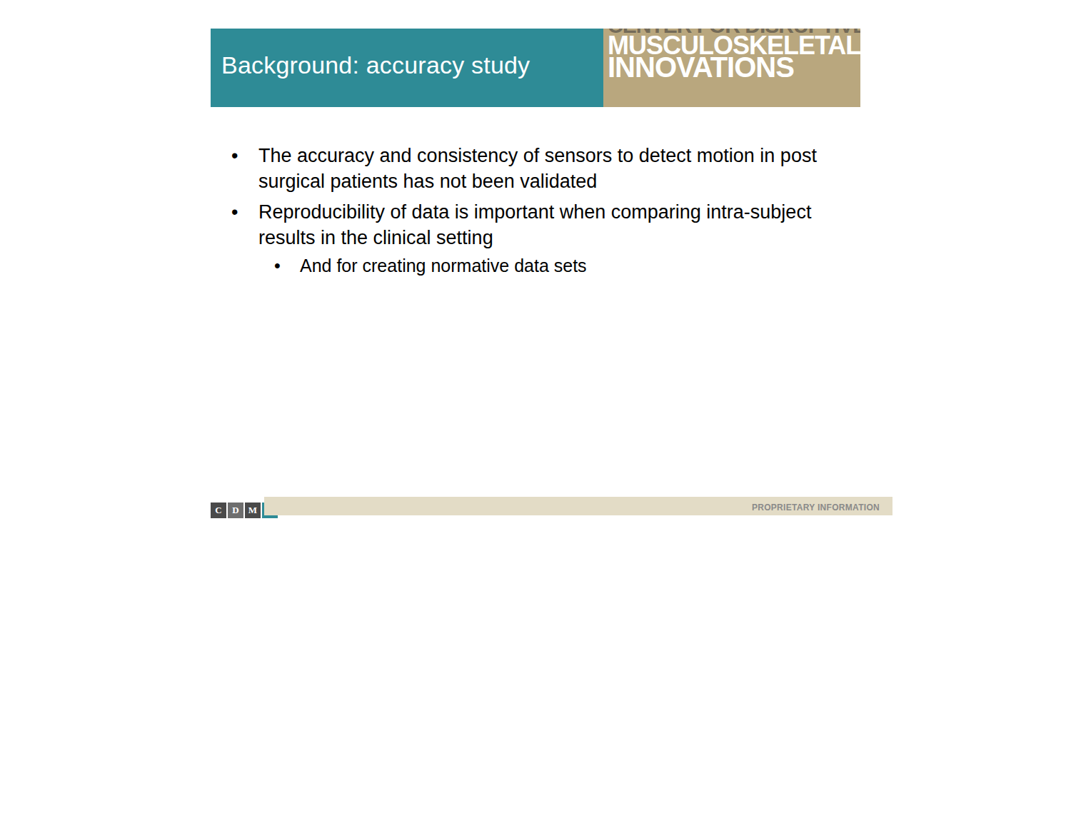CENTER FOR DISRUPTIVE MUSCULOSKELETAL INNOVATIONS
Background: accuracy study
The accuracy and consistency of sensors to detect motion in post surgical patients has not been validated
Reproducibility of data is important when comparing intra-subject results in the clinical setting
And for creating normative data sets
C
D
M
I
PROPRIETARY INFORMATION